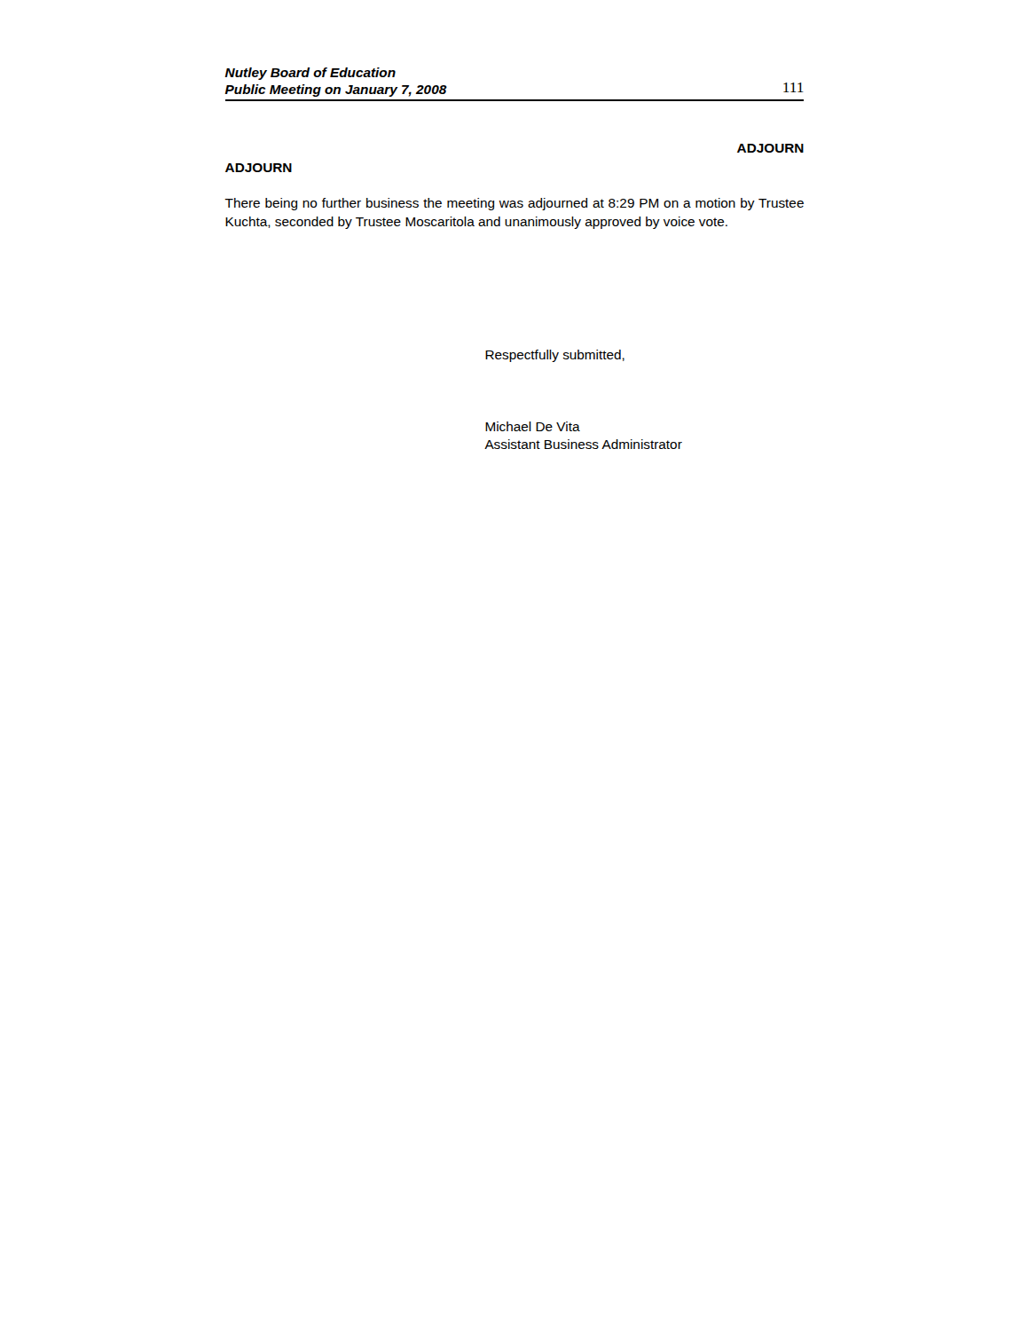Nutley Board of Education
Public Meeting on January 7, 2008
111
ADJOURN
ADJOURN
There being no further business the meeting was adjourned at 8:29 PM on a motion by Trustee Kuchta, seconded by Trustee Moscaritola and unanimously approved by voice vote.
Respectfully submitted,
Michael De Vita
Assistant Business Administrator